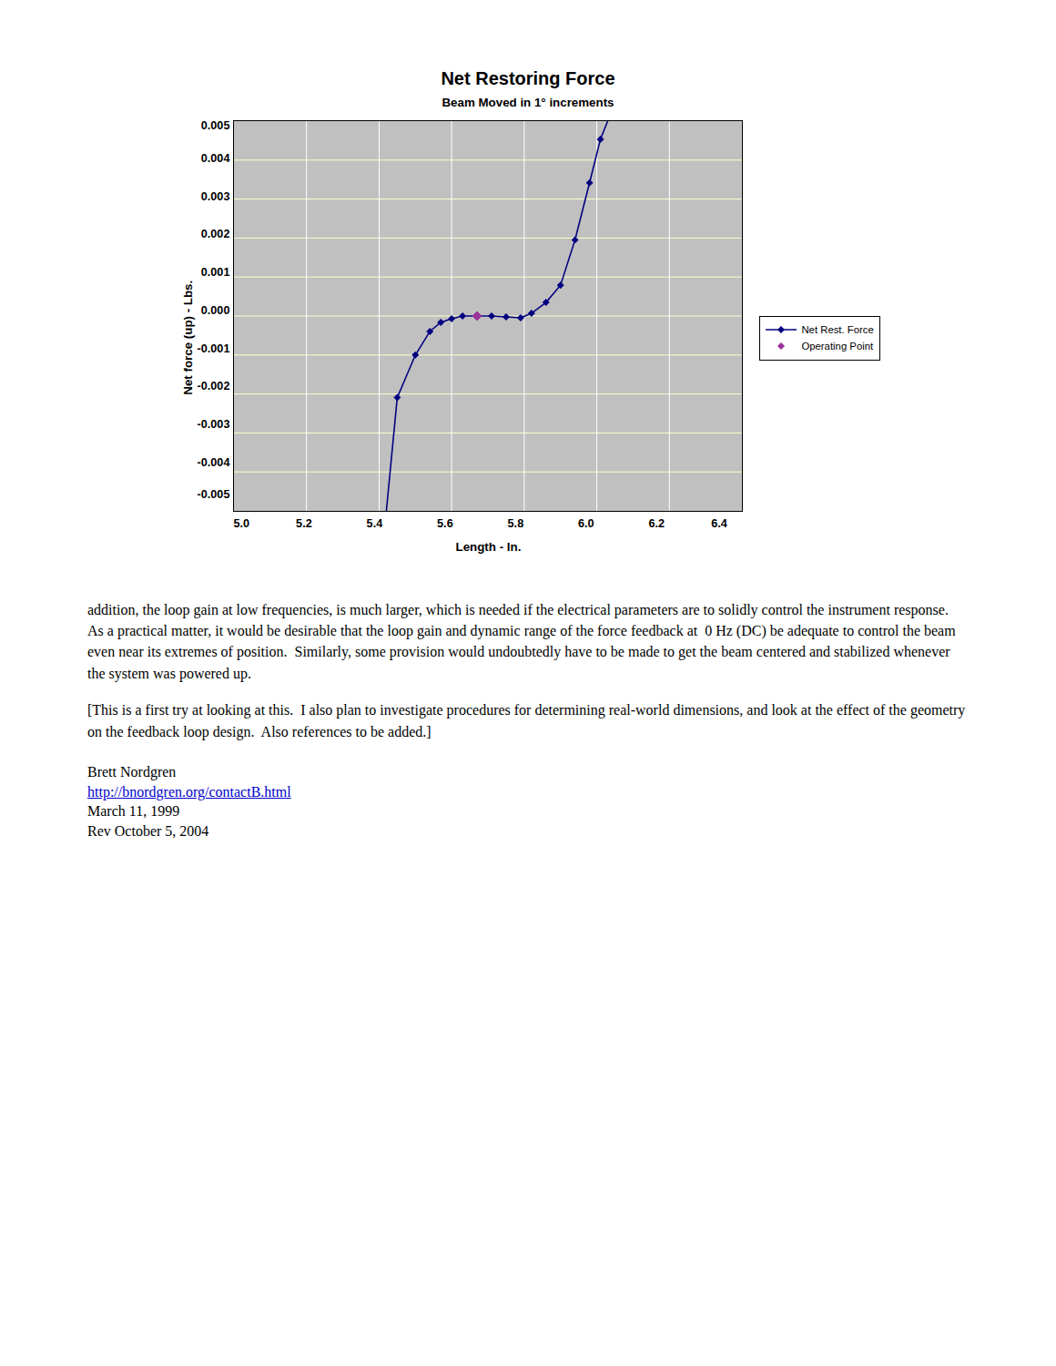Net Restoring Force
Beam Moved in 1° increments
Net force (up) - Lbs.
0.005 0.004 0.003 0.002 0.001 0.000 -0.001 -0.002 -0.003 -0.004 -0.005
5.0 5.2 5.4 5.6 5.8 6.0 6.2 6.4
Length - In.
Net Rest. Force
Operating Point
addition, the loop gain at low frequencies, is much larger, which is needed if the electrical parameters are to solidly control the instrument response. As a practical matter, it would be desirable that the loop gain and dynamic range of the force feedback at 0 Hz (DC) be adequate to control the beam even near its extremes of position. Similarly, some provision would undoubtedly have to be made to get the beam centered and stabilized whenever the system was powered up.
[This is a first try at looking at this. I also plan to investigate procedures for determining real-world dimensions, and look at the effect of the geometry on the feedback loop design. Also references to be added.]
Brett Nordgren
http://bnordgren.org/contactB.html
March 11, 1999
Rev October 5, 2004